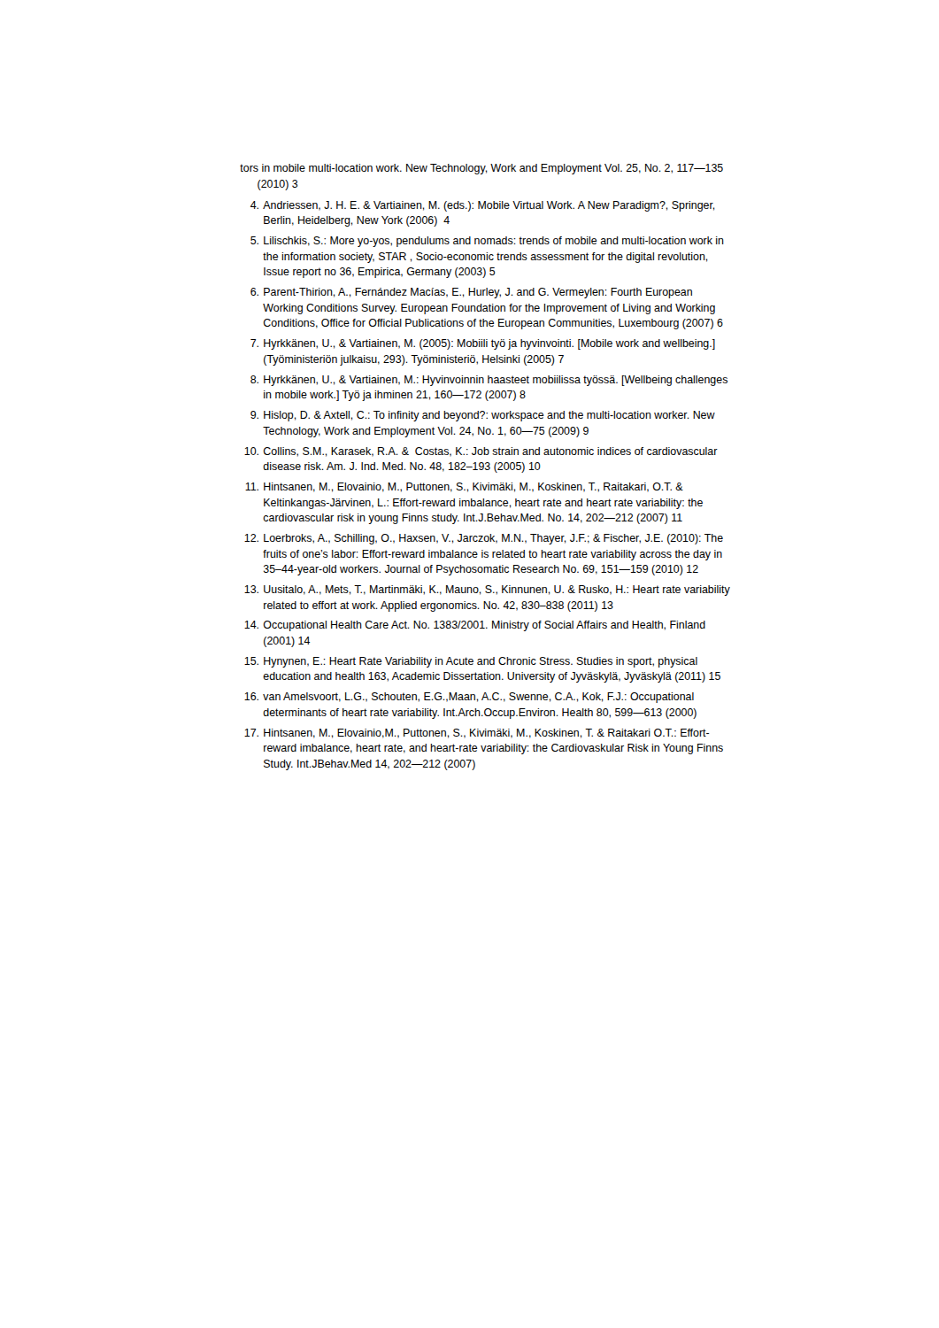tors in mobile multi-location work. New Technology, Work and Employment Vol. 25, No. 2, 117—135 (2010) 3
Andriessen, J. H. E. & Vartiainen, M. (eds.): Mobile Virtual Work. A New Paradigm?, Springer, Berlin, Heidelberg, New York (2006) 4
Lilischkis, S.: More yo-yos, pendulums and nomads: trends of mobile and multi-location work in the information society, STAR , Socio-economic trends assessment for the digital revolution, Issue report no 36, Empirica, Germany (2003) 5
Parent-Thirion, A., Fernández Macías, E., Hurley, J. and G. Vermeylen: Fourth European Working Conditions Survey. European Foundation for the Improvement of Living and Working Conditions, Office for Official Publications of the European Communities, Luxembourg (2007) 6
Hyrkkänen, U., & Vartiainen, M. (2005): Mobiili työ ja hyvinvointi. [Mobile work and wellbeing.] (Työministeriön julkaisu, 293). Työministeriö, Helsinki (2005) 7
Hyrkkänen, U., & Vartiainen, M.: Hyvinvoinnin haasteet mobiilissa työssä. [Wellbeing challenges in mobile work.] Työ ja ihminen 21, 160—172 (2007) 8
Hislop, D. & Axtell, C.: To infinity and beyond?: workspace and the multi-location worker. New Technology, Work and Employment Vol. 24, No. 1, 60—75 (2009) 9
Collins, S.M., Karasek, R.A. & Costas, K.: Job strain and autonomic indices of cardiovascular disease risk. Am. J. Ind. Med. No. 48, 182–193 (2005) 10
Hintsanen, M., Elovainio, M., Puttonen, S., Kivimäki, M., Koskinen, T., Raitakari, O.T. & Keltinkangas-Järvinen, L.: Effort-reward imbalance, heart rate and heart rate variability: the cardiovascular risk in young Finns study. Int.J.Behav.Med. No. 14, 202—212 (2007) 11
Loerbroks, A., Schilling, O., Haxsen, V., Jarczok, M.N., Thayer, J.F.; & Fischer, J.E. (2010): The fruits of one’s labor: Effort-reward imbalance is related to heart rate variability across the day in 35–44-year-old workers. Journal of Psychosomatic Research No. 69, 151—159 (2010) 12
Uusitalo, A., Mets, T., Martinmäki, K., Mauno, S., Kinnunen, U. & Rusko, H.: Heart rate variability related to effort at work. Applied ergonomics. No. 42, 830–838 (2011) 13
Occupational Health Care Act. No. 1383/2001. Ministry of Social Affairs and Health, Finland (2001) 14
Hynynen, E.: Heart Rate Variability in Acute and Chronic Stress. Studies in sport, physical education and health 163, Academic Dissertation. University of Jyväskylä, Jyväskylä (2011) 15
van Amelsvoort, L.G., Schouten, E.G.,Maan, A.C., Swenne, C.A., Kok, F.J.: Occupational determinants of heart rate variability. Int.Arch.Occup.Environ. Health 80, 599—613 (2000)
Hintsanen, M., Elovainio,M., Puttonen, S., Kivimäki, M., Koskinen, T. & Raitakari O.T.: Effort-reward imbalance, heart rate, and heart-rate variability: the Cardiovaskular Risk in Young Finns Study. Int.JBehav.Med 14, 202—212 (2007)